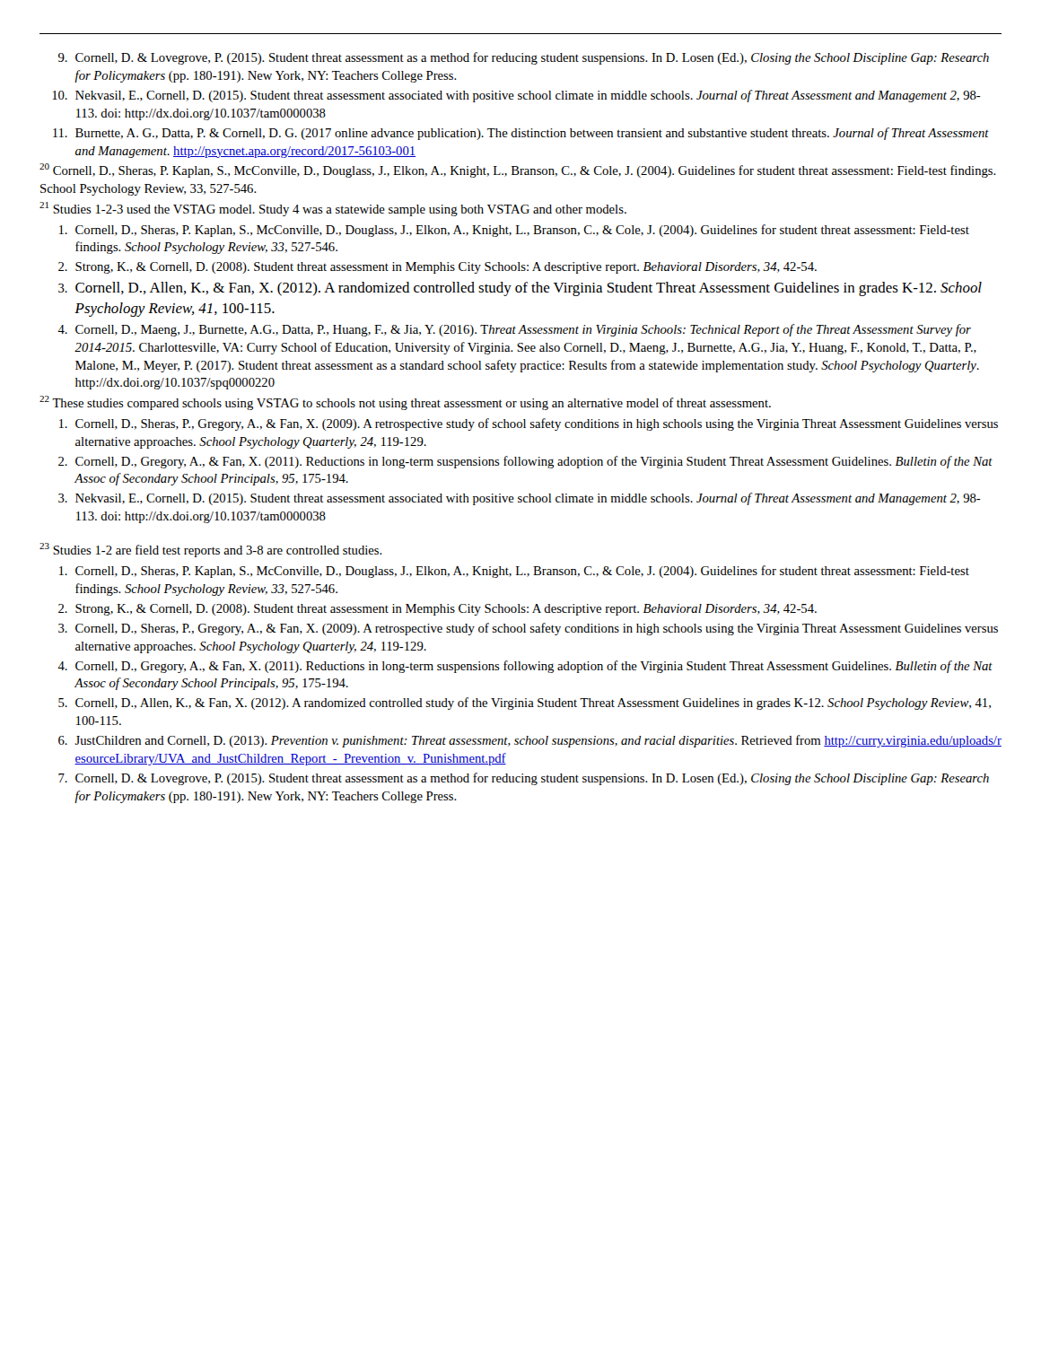Cornell, D. & Lovegrove, P. (2015). Student threat assessment as a method for reducing student suspensions. In D. Losen (Ed.), Closing the School Discipline Gap: Research for Policymakers (pp. 180-191). New York, NY: Teachers College Press.
Nekvasil, E., Cornell, D. (2015). Student threat assessment associated with positive school climate in middle schools. Journal of Threat Assessment and Management 2, 98-113. doi: http://dx.doi.org/10.1037/tam0000038
Burnette, A. G., Datta, P. & Cornell, D. G. (2017 online advance publication). The distinction between transient and substantive student threats. Journal of Threat Assessment and Management. http://psycnet.apa.org/record/2017-56103-001
20 Cornell, D., Sheras, P. Kaplan, S., McConville, D., Douglass, J., Elkon, A., Knight, L., Branson, C., & Cole, J. (2004). Guidelines for student threat assessment: Field-test findings. School Psychology Review, 33, 527-546.
21 Studies 1-2-3 used the VSTAG model. Study 4 was a statewide sample using both VSTAG and other models.
Cornell, D., Sheras, P. Kaplan, S., McConville, D., Douglass, J., Elkon, A., Knight, L., Branson, C., & Cole, J. (2004). Guidelines for student threat assessment: Field-test findings. School Psychology Review, 33, 527-546.
Strong, K., & Cornell, D. (2008). Student threat assessment in Memphis City Schools: A descriptive report. Behavioral Disorders, 34, 42-54.
Cornell, D., Allen, K., & Fan, X. (2012). A randomized controlled study of the Virginia Student Threat Assessment Guidelines in grades K-12. School Psychology Review, 41, 100-115.
Cornell, D., Maeng, J., Burnette, A.G., Datta, P., Huang, F., & Jia, Y. (2016). Threat Assessment in Virginia Schools: Technical Report of the Threat Assessment Survey for 2014-2015. Charlottesville, VA: Curry School of Education, University of Virginia. See also Cornell, D., Maeng, J., Burnette, A.G., Jia, Y., Huang, F., Konold, T., Datta, P., Malone, M., Meyer, P. (2017). Student threat assessment as a standard school safety practice: Results from a statewide implementation study. School Psychology Quarterly. http://dx.doi.org/10.1037/spq0000220
22 These studies compared schools using VSTAG to schools not using threat assessment or using an alternative model of threat assessment.
Cornell, D., Sheras, P., Gregory, A., & Fan, X. (2009). A retrospective study of school safety conditions in high schools using the Virginia Threat Assessment Guidelines versus alternative approaches. School Psychology Quarterly, 24, 119-129.
Cornell, D., Gregory, A., & Fan, X. (2011). Reductions in long-term suspensions following adoption of the Virginia Student Threat Assessment Guidelines. Bulletin of the Nat Assoc of Secondary School Principals, 95, 175-194.
Nekvasil, E., Cornell, D. (2015). Student threat assessment associated with positive school climate in middle schools. Journal of Threat Assessment and Management 2, 98-113. doi: http://dx.doi.org/10.1037/tam0000038
23 Studies 1-2 are field test reports and 3-8 are controlled studies.
Cornell, D., Sheras, P. Kaplan, S., McConville, D., Douglass, J., Elkon, A., Knight, L., Branson, C., & Cole, J. (2004). Guidelines for student threat assessment: Field-test findings. School Psychology Review, 33, 527-546.
Strong, K., & Cornell, D. (2008). Student threat assessment in Memphis City Schools: A descriptive report. Behavioral Disorders, 34, 42-54.
Cornell, D., Sheras, P., Gregory, A., & Fan, X. (2009). A retrospective study of school safety conditions in high schools using the Virginia Threat Assessment Guidelines versus alternative approaches. School Psychology Quarterly, 24, 119-129.
Cornell, D., Gregory, A., & Fan, X. (2011). Reductions in long-term suspensions following adoption of the Virginia Student Threat Assessment Guidelines. Bulletin of the Nat Assoc of Secondary School Principals, 95, 175-194.
Cornell, D., Allen, K., & Fan, X. (2012). A randomized controlled study of the Virginia Student Threat Assessment Guidelines in grades K-12. School Psychology Review, 41, 100-115.
JustChildren and Cornell, D. (2013). Prevention v. punishment: Threat assessment, school suspensions, and racial disparities. Retrieved from http://curry.virginia.edu/uploads/resourceLibrary/UVA_and_JustChildren_Report_-_Prevention_v._Punishment.pdf
Cornell, D. & Lovegrove, P. (2015). Student threat assessment as a method for reducing student suspensions. In D. Losen (Ed.), Closing the School Discipline Gap: Research for Policymakers (pp. 180-191). New York, NY: Teachers College Press.